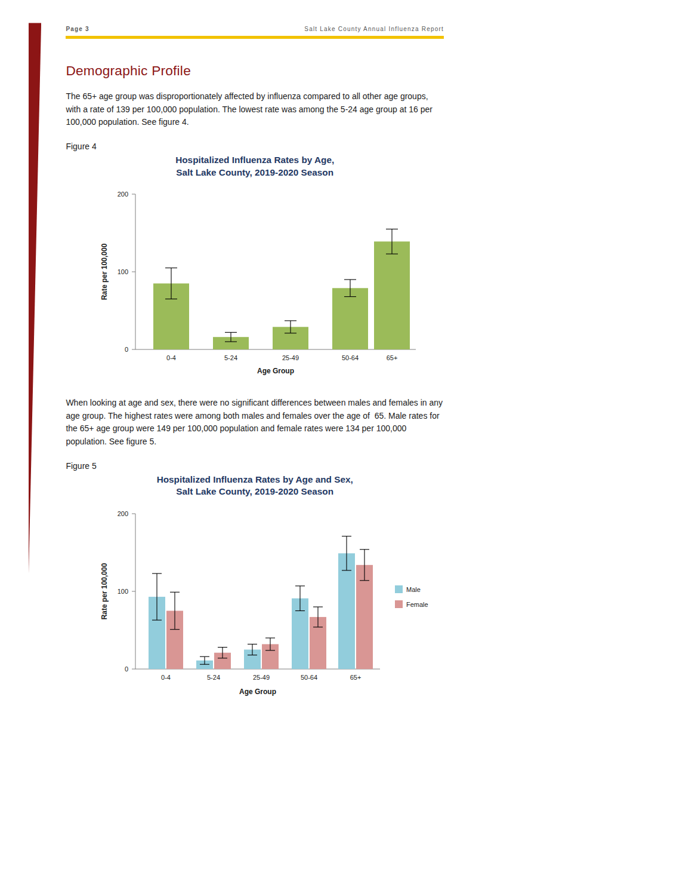Page 3 Salt Lake County Annual Influenza Report
Demographic Profile
The 65+ age group was disproportionately affected by influenza compared to all other age groups, with a rate of 139 per 100,000 population. The lowest rate was among the 5-24 age group at 16 per 100,000 population. See figure 4.
Figure 4
Hospitalized Influenza Rates by Age,
Salt Lake County, 2019-2020 Season
200 100 0 Rate per 100,000 0-4 5-24 25-49 50-64 65+ Age Group
When looking at age and sex, there were no significant differences between males and females in any age group. The highest rates were among both males and females over the age of 65. Male rates for the 65+ age group were 149 per 100,000 population and female rates were 134 per 100,000 population. See figure 5.
Figure 5
Hospitalized Influenza Rates by Age and Sex,
Salt Lake County, 2019-2020 Season
200 100 0 Rate per 100,000 0-4 5-24 25-49 50-64 65+ Age Group Male Female